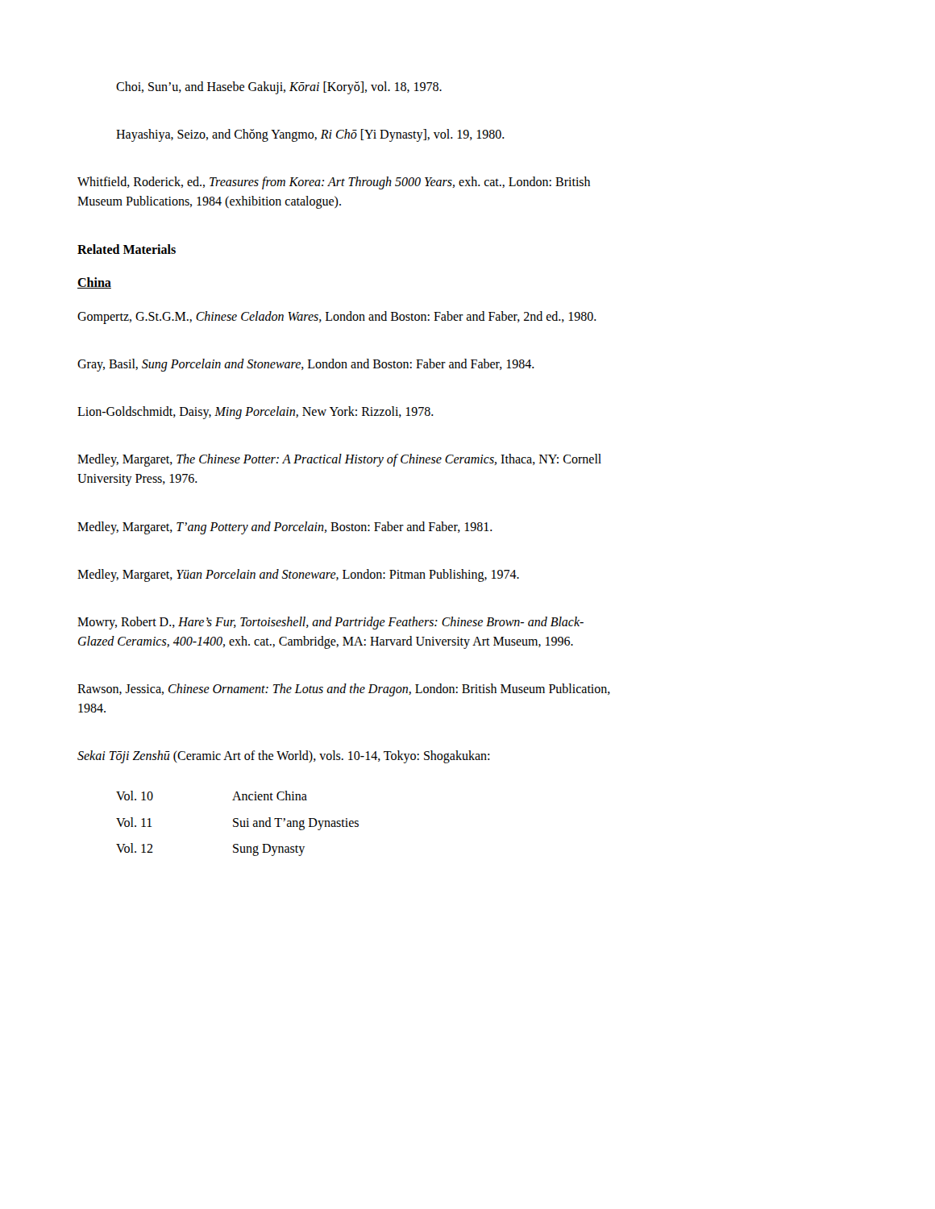Choi, Sun’u, and Hasebe Gakuji, Kōrai [Koryŏ], vol. 18, 1978.
Hayashiya, Seizo, and Chŏng Yangmo, Ri Chō [Yi Dynasty], vol. 19, 1980.
Whitfield, Roderick, ed., Treasures from Korea: Art Through 5000 Years, exh. cat., London: British Museum Publications, 1984 (exhibition catalogue).
Related Materials
China
Gompertz, G.St.G.M., Chinese Celadon Wares, London and Boston: Faber and Faber, 2nd ed., 1980.
Gray, Basil, Sung Porcelain and Stoneware, London and Boston: Faber and Faber, 1984.
Lion-Goldschmidt, Daisy, Ming Porcelain, New York: Rizzoli, 1978.
Medley, Margaret, The Chinese Potter: A Practical History of Chinese Ceramics, Ithaca, NY: Cornell University Press, 1976.
Medley, Margaret, T’ang Pottery and Porcelain, Boston: Faber and Faber, 1981.
Medley, Margaret, Yüan Porcelain and Stoneware, London: Pitman Publishing, 1974.
Mowry, Robert D., Hare’s Fur, Tortoiseshell, and Partridge Feathers: Chinese Brown- and Black-Glazed Ceramics, 400-1400, exh. cat., Cambridge, MA: Harvard University Art Museum, 1996.
Rawson, Jessica, Chinese Ornament: The Lotus and the Dragon, London: British Museum Publication, 1984.
Sekai Tōji Zenshū (Ceramic Art of the World), vols. 10-14, Tokyo: Shogakukan:
| Vol. 10 | Ancient China |
| Vol. 11 | Sui and T’ang Dynasties |
| Vol. 12 | Sung Dynasty |